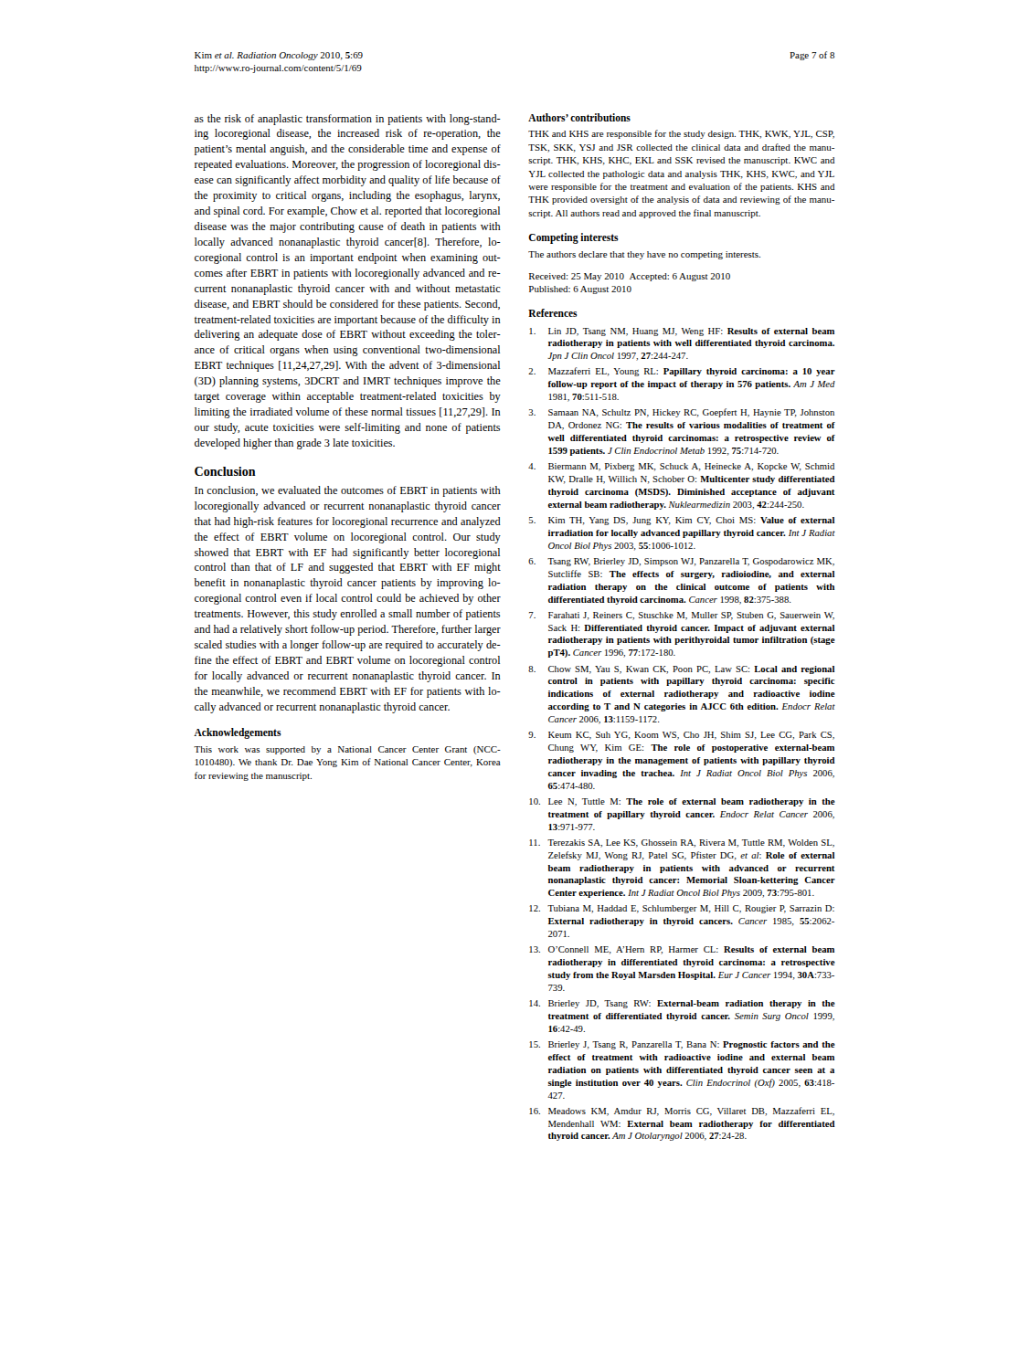Kim et al. Radiation Oncology 2010, 5:69
http://www.ro-journal.com/content/5/1/69
Page 7 of 8
as the risk of anaplastic transformation in patients with long-standing locoregional disease, the increased risk of re-operation, the patient’s mental anguish, and the considerable time and expense of repeated evaluations. Moreover, the progression of locoregional disease can significantly affect morbidity and quality of life because of the proximity to critical organs, including the esophagus, larynx, and spinal cord. For example, Chow et al. reported that locoregional disease was the major contributing cause of death in patients with locally advanced nonanaplastic thyroid cancer[8]. Therefore, locoregional control is an important endpoint when examining outcomes after EBRT in patients with locoregionally advanced and recurrent nonanaplastic thyroid cancer with and without metastatic disease, and EBRT should be considered for these patients. Second, treatment-related toxicities are important because of the difficulty in delivering an adequate dose of EBRT without exceeding the tolerance of critical organs when using conventional two-dimensional EBRT techniques [11,24,27,29]. With the advent of 3-dimensional (3D) planning systems, 3DCRT and IMRT techniques improve the target coverage within acceptable treatment-related toxicities by limiting the irradiated volume of these normal tissues [11,27,29]. In our study, acute toxicities were self-limiting and none of patients developed higher than grade 3 late toxicities.
Conclusion
In conclusion, we evaluated the outcomes of EBRT in patients with locoregionally advanced or recurrent nonanaplastic thyroid cancer that had high-risk features for locoregional recurrence and analyzed the effect of EBRT volume on locoregional control. Our study showed that EBRT with EF had significantly better locoregional control than that of LF and suggested that EBRT with EF might benefit in nonanaplastic thyroid cancer patients by improving locoregional control even if local control could be achieved by other treatments. However, this study enrolled a small number of patients and had a relatively short follow-up period. Therefore, further larger scaled studies with a longer follow-up are required to accurately define the effect of EBRT and EBRT volume on locoregional control for locally advanced or recurrent nonanaplastic thyroid cancer. In the meanwhile, we recommend EBRT with EF for patients with locally advanced or recurrent nonanaplastic thyroid cancer.
Acknowledgements
This work was supported by a National Cancer Center Grant (NCC-1010480). We thank Dr. Dae Yong Kim of National Cancer Center, Korea for reviewing the manuscript.
Authors’ contributions
THK and KHS are responsible for the study design. THK, KWK, YJL, CSP, TSK, SKK, YSJ and JSR collected the clinical data and drafted the manuscript. THK, KHS, KHC, EKL and SSK revised the manuscript. KWC and YJL collected the pathologic data and analysis THK, KHS, KWC, and YJL were responsible for the treatment and evaluation of the patients. KHS and THK provided oversight of the analysis of data and reviewing of the manuscript. All authors read and approved the final manuscript.
Competing interests
The authors declare that they have no competing interests.
Received: 25 May 2010 Accepted: 6 August 2010
Published: 6 August 2010
References
Lin JD, Tsang NM, Huang MJ, Weng HF: Results of external beam radiotherapy in patients with well differentiated thyroid carcinoma. Jpn J Clin Oncol 1997, 27:244-247.
Mazzaferri EL, Young RL: Papillary thyroid carcinoma: a 10 year follow-up report of the impact of therapy in 576 patients. Am J Med 1981, 70:511-518.
Samaan NA, Schultz PN, Hickey RC, Goepfert H, Haynie TP, Johnston DA, Ordonez NG: The results of various modalities of treatment of well differentiated thyroid carcinomas: a retrospective review of 1599 patients. J Clin Endocrinol Metab 1992, 75:714-720.
Biermann M, Pixberg MK, Schuck A, Heinecke A, Kopcke W, Schmid KW, Dralle H, Willich N, Schober O: Multicenter study differentiated thyroid carcinoma (MSDS). Diminished acceptance of adjuvant external beam radiotherapy. Nuklearmedizin 2003, 42:244-250.
Kim TH, Yang DS, Jung KY, Kim CY, Choi MS: Value of external irradiation for locally advanced papillary thyroid cancer. Int J Radiat Oncol Biol Phys 2003, 55:1006-1012.
Tsang RW, Brierley JD, Simpson WJ, Panzarella T, Gospodarowicz MK, Sutcliffe SB: The effects of surgery, radioiodine, and external radiation therapy on the clinical outcome of patients with differentiated thyroid carcinoma. Cancer 1998, 82:375-388.
Farahati J, Reiners C, Stuschke M, Muller SP, Stuben G, Sauerwein W, Sack H: Differentiated thyroid cancer. Impact of adjuvant external radiotherapy in patients with perithyroidal tumor infiltration (stage pT4). Cancer 1996, 77:172-180.
Chow SM, Yau S, Kwan CK, Poon PC, Law SC: Local and regional control in patients with papillary thyroid carcinoma: specific indications of external radiotherapy and radioactive iodine according to T and N categories in AJCC 6th edition. Endocr Relat Cancer 2006, 13:1159-1172.
Keum KC, Suh YG, Koom WS, Cho JH, Shim SJ, Lee CG, Park CS, Chung WY, Kim GE: The role of postoperative external-beam radiotherapy in the management of patients with papillary thyroid cancer invading the trachea. Int J Radiat Oncol Biol Phys 2006, 65:474-480.
Lee N, Tuttle M: The role of external beam radiotherapy in the treatment of papillary thyroid cancer. Endocr Relat Cancer 2006, 13:971-977.
Terezakis SA, Lee KS, Ghossein RA, Rivera M, Tuttle RM, Wolden SL, Zelefsky MJ, Wong RJ, Patel SG, Pfister DG, et al: Role of external beam radiotherapy in patients with advanced or recurrent nonanaplastic thyroid cancer: Memorial Sloan-kettering Cancer Center experience. Int J Radiat Oncol Biol Phys 2009, 73:795-801.
Tubiana M, Haddad E, Schlumberger M, Hill C, Rougier P, Sarrazin D: External radiotherapy in thyroid cancers. Cancer 1985, 55:2062-2071.
O’Connell ME, A’Hern RP, Harmer CL: Results of external beam radiotherapy in differentiated thyroid carcinoma: a retrospective study from the Royal Marsden Hospital. Eur J Cancer 1994, 30A:733-739.
Brierley JD, Tsang RW: External-beam radiation therapy in the treatment of differentiated thyroid cancer. Semin Surg Oncol 1999, 16:42-49.
Brierley J, Tsang R, Panzarella T, Bana N: Prognostic factors and the effect of treatment with radioactive iodine and external beam radiation on patients with differentiated thyroid cancer seen at a single institution over 40 years. Clin Endocrinol (Oxf) 2005, 63:418-427.
Meadows KM, Amdur RJ, Morris CG, Villaret DB, Mazzaferri EL, Mendenhall WM: External beam radiotherapy for differentiated thyroid cancer. Am J Otolaryngol 2006, 27:24-28.